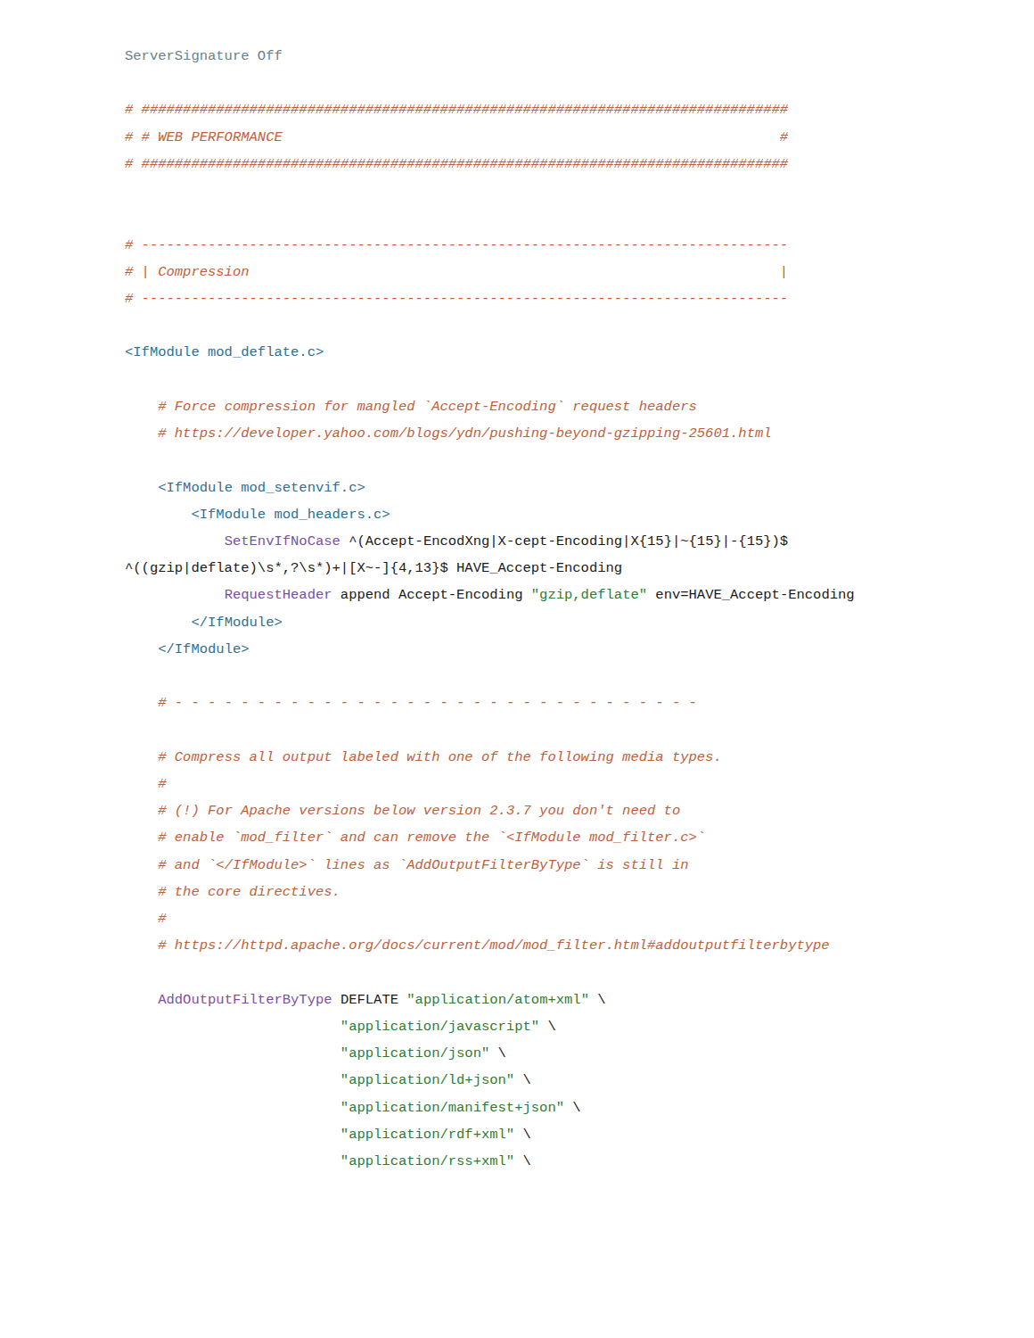ServerSignature Off

# ##############################################################################
# # WEB PERFORMANCE                                                            #
# ##############################################################################


# ------------------------------------------------------------------------------
# | Compression                                                                |
# ------------------------------------------------------------------------------

<IfModule mod_deflate.c>

    # Force compression for mangled `Accept-Encoding` request headers
    # https://developer.yahoo.com/blogs/ydn/pushing-beyond-gzipping-25601.html

    <IfModule mod_setenvif.c>
        <IfModule mod_headers.c>
            SetEnvIfNoCase ^(Accept-EncodXng|X-cept-Encoding|X{15}|~{15}|-{15})$
^((gzip|deflate)\s*,?\s*)+|[X~-]{4,13}$ HAVE_Accept-Encoding
            RequestHeader append Accept-Encoding "gzip,deflate" env=HAVE_Accept-Encoding
        </IfModule>
    </IfModule>

    # - - - - - - - - - - - - - - - - - - - - - - - - - - - - - - - -

    # Compress all output labeled with one of the following media types.
    #
    # (!) For Apache versions below version 2.3.7 you don't need to
    # enable `mod_filter` and can remove the `<IfModule mod_filter.c>`
    # and `</IfModule>` lines as `AddOutputFilterByType` is still in
    # the core directives.
    #
    # https://httpd.apache.org/docs/current/mod/mod_filter.html#addoutputfilterbytype

    AddOutputFilterByType DEFLATE "application/atom+xml" \
                          "application/javascript" \
                          "application/json" \
                          "application/ld+json" \
                          "application/manifest+json" \
                          "application/rdf+xml" \
                          "application/rss+xml" \